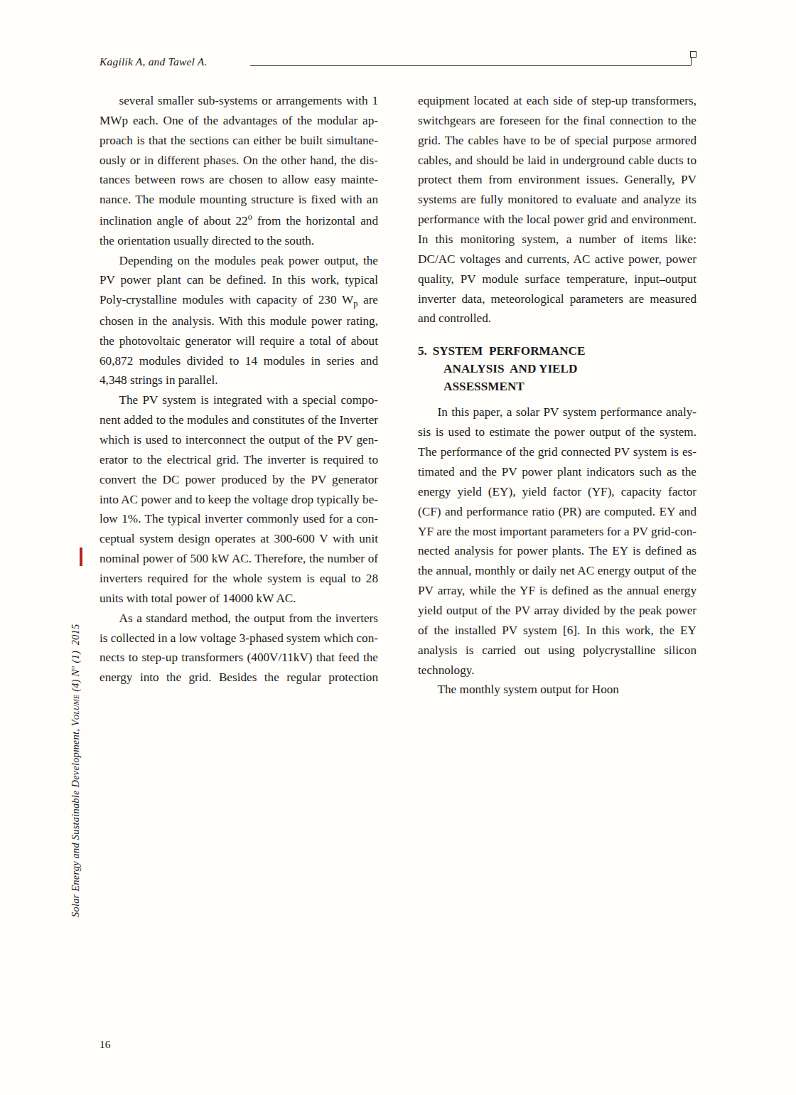Kagilik A, and Tawel A.
Solar Energy and Sustainable Development, Volume (4) No (1) 2015
several smaller sub-systems or arrangements with 1 MWp each. One of the advantages of the modular approach is that the sections can either be built simultaneously or in different phases. On the other hand, the distances between rows are chosen to allow easy maintenance. The module mounting structure is fixed with an inclination angle of about 22o from the horizontal and the orientation usually directed to the south.
Depending on the modules peak power output, the PV power plant can be defined. In this work, typical Poly-crystalline modules with capacity of 230 Wp are chosen in the analysis. With this module power rating, the photovoltaic generator will require a total of about 60,872 modules divided to 14 modules in series and 4,348 strings in parallel.
The PV system is integrated with a special component added to the modules and constitutes of the Inverter which is used to interconnect the output of the PV generator to the electrical grid. The inverter is required to convert the DC power produced by the PV generator into AC power and to keep the voltage drop typically below 1%. The typical inverter commonly used for a conceptual system design operates at 300-600 V with unit nominal power of 500 kW AC. Therefore, the number of inverters required for the whole system is equal to 28 units with total power of 14000 kW AC.
As a standard method, the output from the inverters is collected in a low voltage 3-phased system which connects to step-up transformers (400V/11kV) that feed the energy into the grid. Besides the regular protection equipment located at each side of step-up transformers, switchgears are foreseen for the final connection to the grid. The cables have to be of special purpose armored cables, and should be laid in underground cable ducts to protect them from environment issues. Generally, PV systems are fully monitored to evaluate and analyze its performance with the local power grid and environment. In this monitoring system, a number of items like: DC/AC voltages and currents, AC active power, power quality, PV module surface temperature, input–output inverter data, meteorological parameters are measured and controlled.
5. SYSTEM PERFORMANCEANALYSIS AND YIELD ASSESSMENT
In this paper, a solar PV system performance analysis is used to estimate the power output of the system. The performance of the grid connected PV system is estimated and the PV power plant indicators such as the energy yield (EY), yield factor (YF), capacity factor (CF) and performance ratio (PR) are computed. EY and YF are the most important parameters for a PV grid-connected analysis for power plants. The EY is defined as the annual, monthly or daily net AC energy output of the PV array, while the YF is defined as the annual energy yield output of the PV array divided by the peak power of the installed PV system [6]. In this work, the EY analysis is carried out using polycrystalline silicon technology.
The monthly system output for Hoon
16